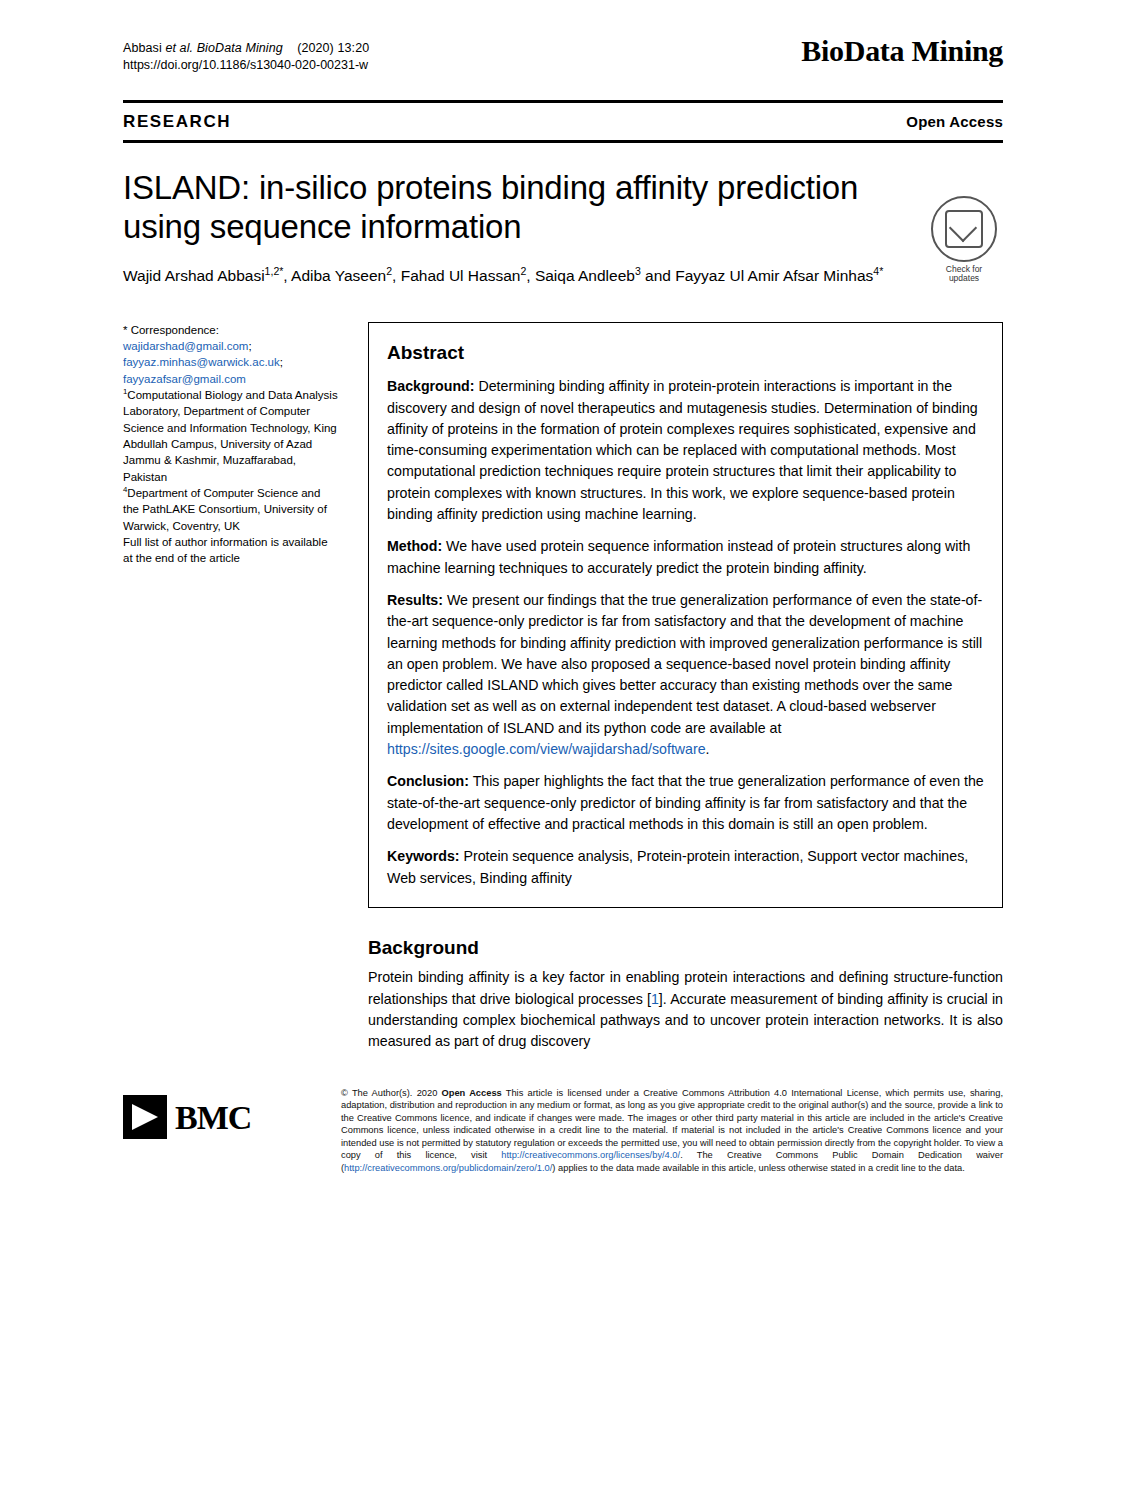Abbasi et al. BioData Mining (2020) 13:20
https://doi.org/10.1186/s13040-020-00231-w
BioData Mining
RESEARCH
Open Access
Check for
updates
ISLAND: in-silico proteins binding affinity prediction using sequence information
Wajid Arshad Abbasi1,2*, Adiba Yaseen2, Fahad Ul Hassan2, Saiqa Andleeb3 and Fayyaz Ul Amir Afsar Minhas4*
* Correspondence: wajidarshad@gmail.com; fayyaz.minhas@warwick.ac.uk; fayyazafsar@gmail.com
1Computational Biology and Data Analysis Laboratory, Department of Computer Science and Information Technology, King Abdullah Campus, University of Azad Jammu & Kashmir, Muzaffarabad, Pakistan
4Department of Computer Science and the PathLAKE Consortium, University of Warwick, Coventry, UK
Full list of author information is available at the end of the article
Abstract
Background: Determining binding affinity in protein-protein interactions is important in the discovery and design of novel therapeutics and mutagenesis studies. Determination of binding affinity of proteins in the formation of protein complexes requires sophisticated, expensive and time-consuming experimentation which can be replaced with computational methods. Most computational prediction techniques require protein structures that limit their applicability to protein complexes with known structures. In this work, we explore sequence-based protein binding affinity prediction using machine learning.
Method: We have used protein sequence information instead of protein structures along with machine learning techniques to accurately predict the protein binding affinity.
Results: We present our findings that the true generalization performance of even the state-of-the-art sequence-only predictor is far from satisfactory and that the development of machine learning methods for binding affinity prediction with improved generalization performance is still an open problem. We have also proposed a sequence-based novel protein binding affinity predictor called ISLAND which gives better accuracy than existing methods over the same validation set as well as on external independent test dataset. A cloud-based webserver implementation of ISLAND and its python code are available at https://sites.google.com/view/wajidarshad/software.
Conclusion: This paper highlights the fact that the true generalization performance of even the state-of-the-art sequence-only predictor of binding affinity is far from satisfactory and that the development of effective and practical methods in this domain is still an open problem.
Keywords: Protein sequence analysis, Protein-protein interaction, Support vector machines, Web services, Binding affinity
Background
Protein binding affinity is a key factor in enabling protein interactions and defining structure-function relationships that drive biological processes [1]. Accurate measurement of binding affinity is crucial in understanding complex biochemical pathways and to uncover protein interaction networks. It is also measured as part of drug discovery
BMC
© The Author(s). 2020 Open Access This article is licensed under a Creative Commons Attribution 4.0 International License, which permits use, sharing, adaptation, distribution and reproduction in any medium or format, as long as you give appropriate credit to the original author(s) and the source, provide a link to the Creative Commons licence, and indicate if changes were made. The images or other third party material in this article are included in the article's Creative Commons licence, unless indicated otherwise in a credit line to the material. If material is not included in the article's Creative Commons licence and your intended use is not permitted by statutory regulation or exceeds the permitted use, you will need to obtain permission directly from the copyright holder. To view a copy of this licence, visit http://creativecommons.org/licenses/by/4.0/. The Creative Commons Public Domain Dedication waiver (http://creativecommons.org/publicdomain/zero/1.0/) applies to the data made available in this article, unless otherwise stated in a credit line to the data.